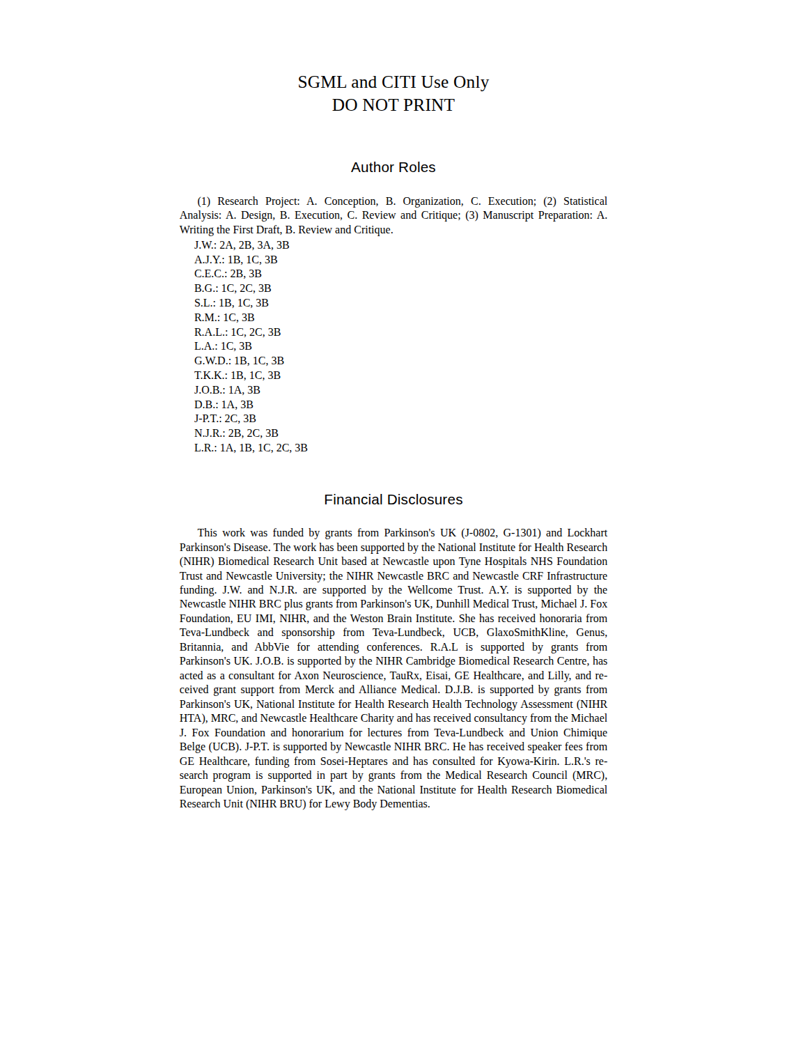SGML and CITI Use Only
DO NOT PRINT
Author Roles
(1) Research Project: A. Conception, B. Organization, C. Execution; (2) Statistical Analysis: A. Design, B. Execution, C. Review and Critique; (3) Manuscript Preparation: A. Writing the First Draft, B. Review and Critique.
J.W.: 2A, 2B, 3A, 3B
A.J.Y.: 1B, 1C, 3B
C.E.C.: 2B, 3B
B.G.: 1C, 2C, 3B
S.L.: 1B, 1C, 3B
R.M.: 1C, 3B
R.A.L.: 1C, 2C, 3B
L.A.: 1C, 3B
G.W.D.: 1B, 1C, 3B
T.K.K.: 1B, 1C, 3B
J.O.B.: 1A, 3B
D.B.: 1A, 3B
J-P.T.: 2C, 3B
N.J.R.: 2B, 2C, 3B
L.R.: 1A, 1B, 1C, 2C, 3B
Financial Disclosures
This work was funded by grants from Parkinson's UK (J-0802, G-1301) and Lockhart Parkinson's Disease. The work has been supported by the National Institute for Health Research (NIHR) Biomedical Research Unit based at Newcastle upon Tyne Hospitals NHS Foundation Trust and Newcastle University; the NIHR Newcastle BRC and Newcastle CRF Infrastructure funding. J.W. and N.J.R. are supported by the Wellcome Trust. A.Y. is supported by the Newcastle NIHR BRC plus grants from Parkinson's UK, Dunhill Medical Trust, Michael J. Fox Foundation, EU IMI, NIHR, and the Weston Brain Institute. She has received honoraria from Teva-Lundbeck and sponsorship from Teva-Lundbeck, UCB, GlaxoSmithKline, Genus, Britannia, and AbbVie for attending conferences. R.A.L is supported by grants from Parkinson's UK. J.O.B. is supported by the NIHR Cambridge Biomedical Research Centre, has acted as a consultant for Axon Neuroscience, TauRx, Eisai, GE Healthcare, and Lilly, and received grant support from Merck and Alliance Medical. D.J.B. is supported by grants from Parkinson's UK, National Institute for Health Research Health Technology Assessment (NIHR HTA), MRC, and Newcastle Healthcare Charity and has received consultancy from the Michael J. Fox Foundation and honorarium for lectures from Teva-Lundbeck and Union Chimique Belge (UCB). J-P.T. is supported by Newcastle NIHR BRC. He has received speaker fees from GE Healthcare, funding from Sosei-Heptares and has consulted for Kyowa-Kirin. L.R.'s research program is supported in part by grants from the Medical Research Council (MRC), European Union, Parkinson's UK, and the National Institute for Health Research Biomedical Research Unit (NIHR BRU) for Lewy Body Dementias.